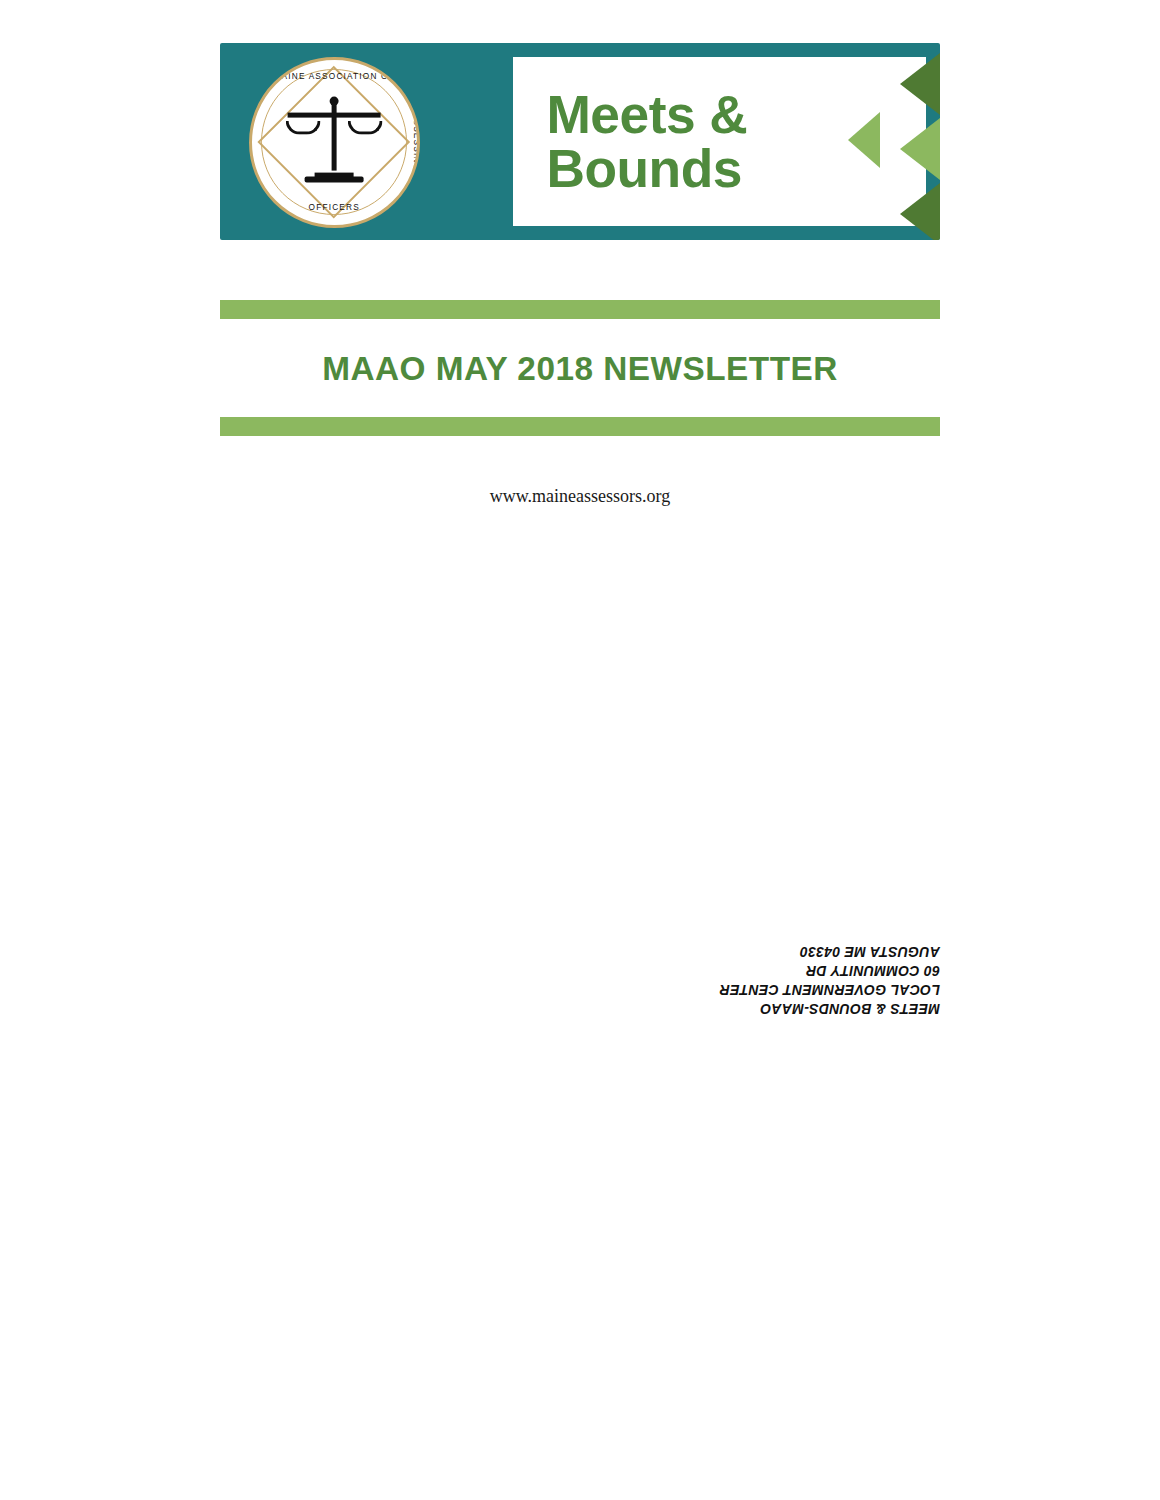Meets & Bounds
Maine Association of Assessing Officers
MAAO MAY 2018 NEWSLETTER
www.maineassessors.org
MEETS & BOUNDS-MAAO
LOCAL GOVERNMENT CENTER
60 COMMUNITY DR
AUGUSTA ME 04330